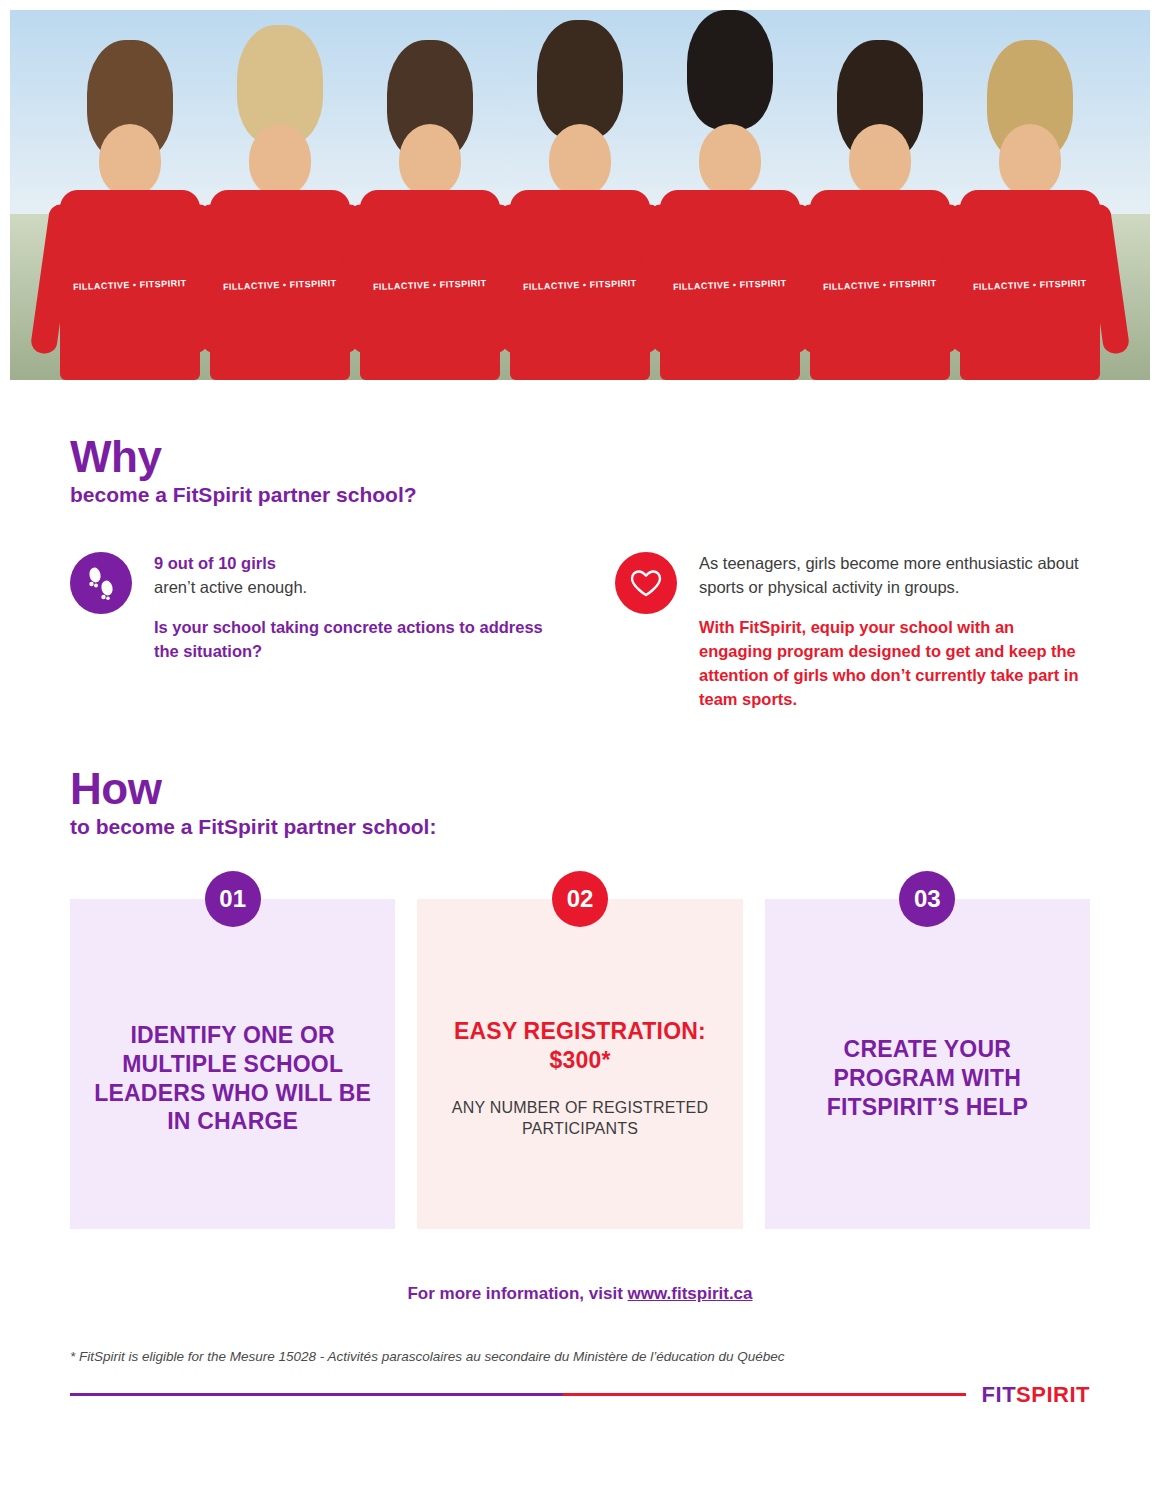FILLACTIVE • FITSPIRIT
FILLACTIVE • FITSPIRIT
FILLACTIVE • FITSPIRIT
FILLACTIVE • FITSPIRIT
FILLACTIVE • FITSPIRIT
FILLACTIVE • FITSPIRIT
FILLACTIVE • FITSPIRIT
Why
become a FitSpirit partner school?
9 out of 10 girls
aren’t active enough.
Is your school taking concrete actions to address the situation?
As teenagers, girls become more enthusiastic about sports or physical activity in groups.
With FitSpirit, equip your school with an engaging program designed to get and keep the attention of girls who don’t currently take part in team sports.
How
to become a FitSpirit partner school:
01
Identify one or multiple school leaders who will be in charge
02
Easy registration:
$300*
Any number of registreted participants
03
Create your program with FitSpirit’s help
For more information, visit www.fitspirit.ca
* FitSpirit is eligible for the Mesure 15028 - Activités parascolaires au secondaire du Ministère de l’éducation du Québec
FIT SPIRIT